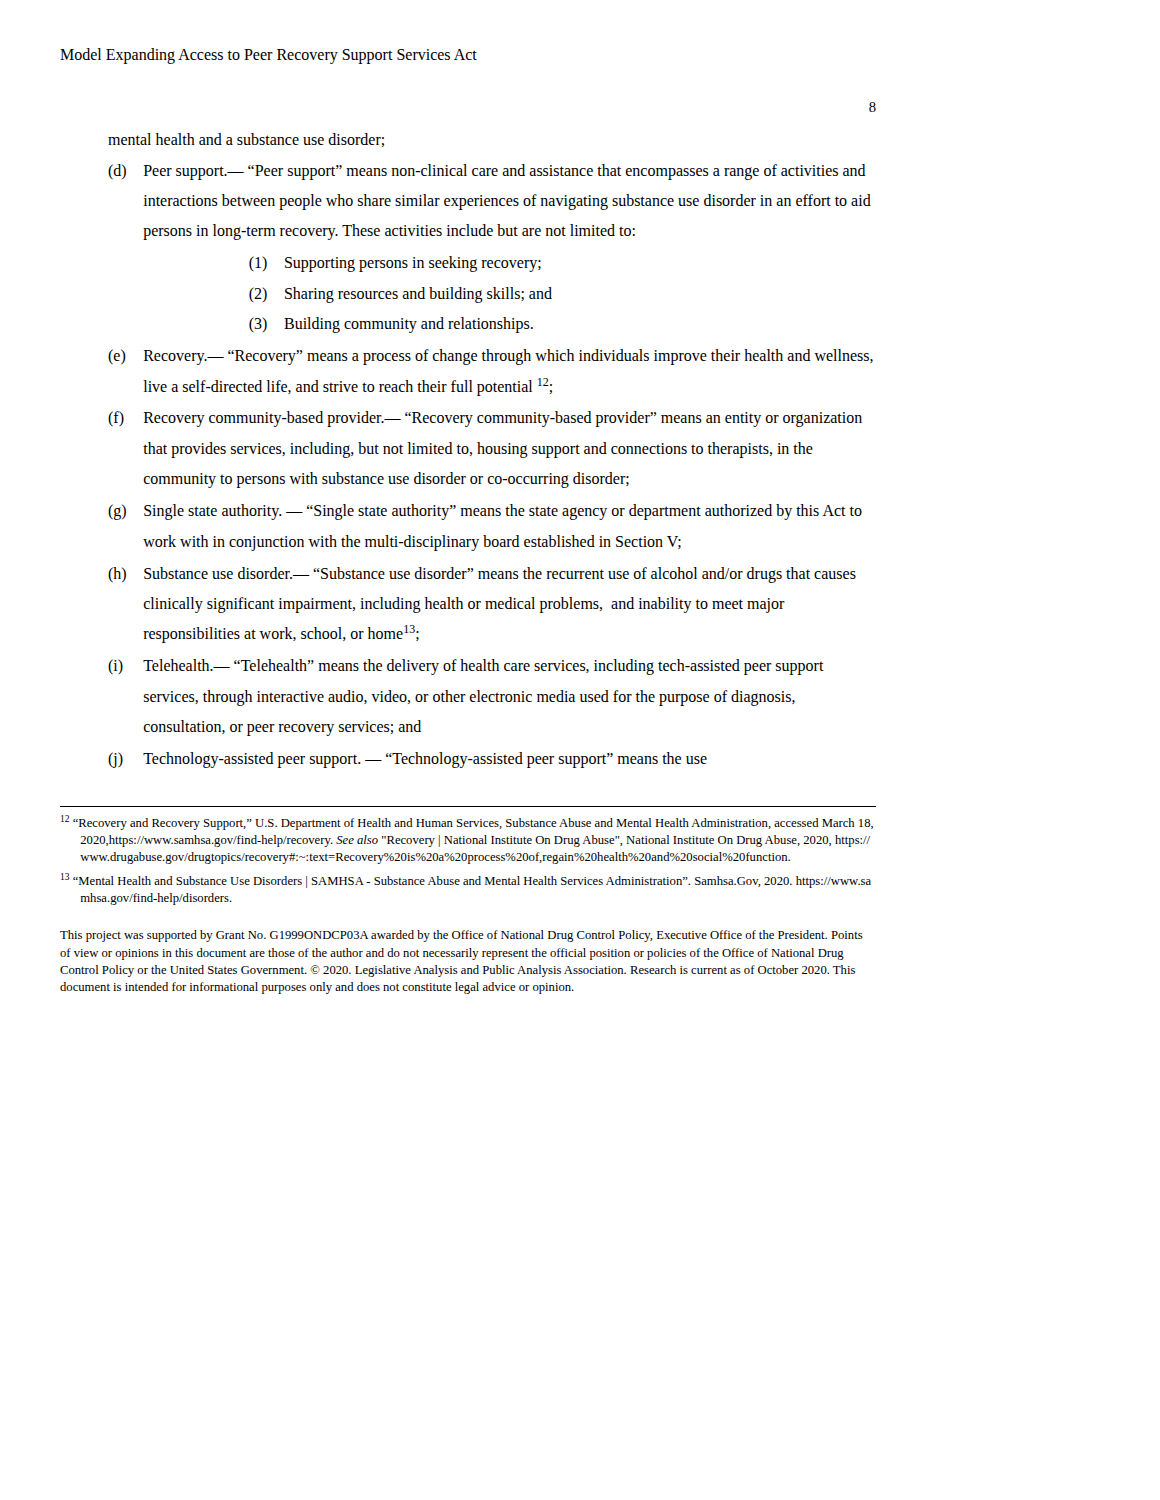Model Expanding Access to Peer Recovery Support Services Act
8
mental health and a substance use disorder;
(d) Peer support.— “Peer support” means non-clinical care and assistance that encompasses a range of activities and interactions between people who share similar experiences of navigating substance use disorder in an effort to aid persons in long-term recovery. These activities include but are not limited to:
(1) Supporting persons in seeking recovery;
(2) Sharing resources and building skills; and
(3) Building community and relationships.
(e) Recovery.— “Recovery” means a process of change through which individuals improve their health and wellness, live a self-directed life, and strive to reach their full potential 12;
(f) Recovery community-based provider.— “Recovery community-based provider” means an entity or organization that provides services, including, but not limited to, housing support and connections to therapists, in the community to persons with substance use disorder or co-occurring disorder;
(g) Single state authority. — “Single state authority” means the state agency or department authorized by this Act to work with in conjunction with the multi-disciplinary board established in Section V;
(h) Substance use disorder.— “Substance use disorder” means the recurrent use of alcohol and/or drugs that causes clinically significant impairment, including health or medical problems, and inability to meet major responsibilities at work, school, or home13;
(i) Telehealth.— “Telehealth” means the delivery of health care services, including tech-assisted peer support services, through interactive audio, video, or other electronic media used for the purpose of diagnosis, consultation, or peer recovery services; and
(j) Technology-assisted peer support. — “Technology-assisted peer support” means the use
12 “Recovery and Recovery Support,” U.S. Department of Health and Human Services, Substance Abuse and Mental Health Administration, accessed March 18, 2020,https://www.samhsa.gov/find-help/recovery. See also "Recovery | National Institute On Drug Abuse", National Institute On Drug Abuse, 2020, https://www.drugabuse.gov/drugtopics/recovery#:~:text=Recovery%20is%20a%20process%20of,regain%20health%20and%20social%20function.
13 “Mental Health and Substance Use Disorders | SAMHSA - Substance Abuse and Mental Health Services Administration”. Samhsa.Gov, 2020. https://www.samhsa.gov/find-help/disorders.
This project was supported by Grant No. G1999ONDCP03A awarded by the Office of National Drug Control Policy, Executive Office of the President. Points of view or opinions in this document are those of the author and do not necessarily represent the official position or policies of the Office of National Drug Control Policy or the United States Government. © 2020. Legislative Analysis and Public Analysis Association. Research is current as of October 2020. This document is intended for informational purposes only and does not constitute legal advice or opinion.